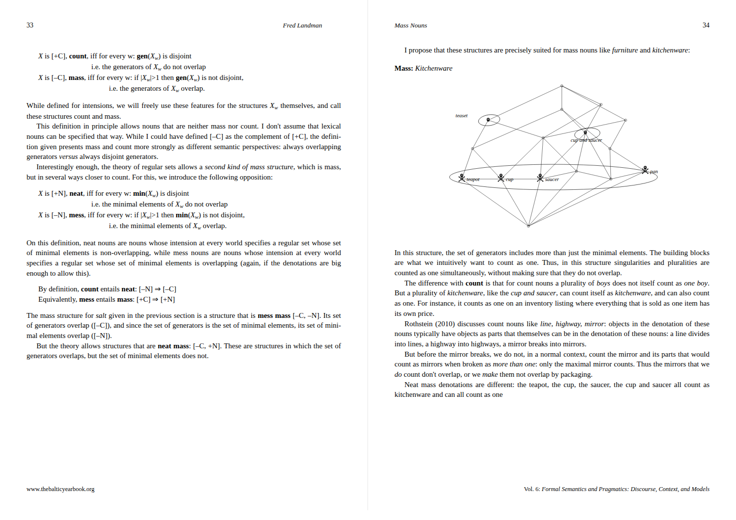33 Fred Landman
X is [+C], count, iff for every w: gen(Xw) is disjoint i.e. the generators of Xw do not overlap X is [–C], mass, iff for every w: if |Xw|>1 then gen(Xw) is not disjoint, i.e. the generators of Xw overlap.
While defined for intensions, we will freely use these features for the structures Xw themselves, and call these structures count and mass.
This definition in principle allows nouns that are neither mass nor count. I don't assume that lexical nouns can be specified that way. While I could have defined [–C] as the complement of [+C], the definition given presents mass and count more strongly as different semantic perspectives: always overlapping generators versus always disjoint generators.
Interestingly enough, the theory of regular sets allows a second kind of mass structure, which is mass, but in several ways closer to count. For this, we introduce the following opposition:
X is [+N], neat, iff for every w: min(Xw) is disjoint i.e. the minimal elements of Xw do not overlap X is [–N], mess, iff for every w: if |Xw|>1 then min(Xw) is not disjoint, i.e. the minimal elements of Xw overlap.
On this definition, neat nouns are nouns whose intension at every world specifies a regular set whose set of minimal elements is non-overlapping, while mess nouns are nouns whose intension at every world specifies a regular set whose set of minimal elements is overlapping (again, if the denotations are big enough to allow this).
By definition, count entails neat: [–N] ⇒ [–C] Equivalently, mess entails mass: [+C] ⇒ [+N]
The mass structure for salt given in the previous section is a structure that is mess mass [–C, –N]. Its set of generators overlap ([–C]), and since the set of generators is the set of minimal elements, its set of minimal elements overlap ([–N]).
But the theory allows structures that are neat mass: [–C, +N]. These are structures in which the set of generators overlaps, but the set of minimal elements does not.
www.thebalticyearbook.org
Mass Nouns 34
I propose that these structures are precisely suited for mass nouns like furniture and kitchenware:
Mass: Kitchenware
teaset cup and saucer teapot cup saucer pan
In this structure, the set of generators includes more than just the minimal elements. The building blocks are what we intuitively want to count as one. Thus, in this structure singularities and pluralities are counted as one simultaneously, without making sure that they do not overlap.
The difference with count is that for count nouns a plurality of boys does not itself count as one boy. But a plurality of kitchenware, like the cup and saucer, can count itself as kitchenware, and can also count as one. For instance, it counts as one on an inventory listing where everything that is sold as one item has its own price.
Rothstein (2010) discusses count nouns like line, highway, mirror: objects in the denotation of these nouns typically have objects as parts that themselves can be in the denotation of these nouns: a line divides into lines, a highway into highways, a mirror breaks into mirrors.
But before the mirror breaks, we do not, in a normal context, count the mirror and its parts that would count as mirrors when broken as more than one: only the maximal mirror counts. Thus the mirrors that we do count don't overlap, or we make them not overlap by packaging.
Neat mass denotations are different: the teapot, the cup, the saucer, the cup and saucer all count as kitchenware and can all count as one
Vol. 6: Formal Semantics and Pragmatics: Discourse, Context, and Models